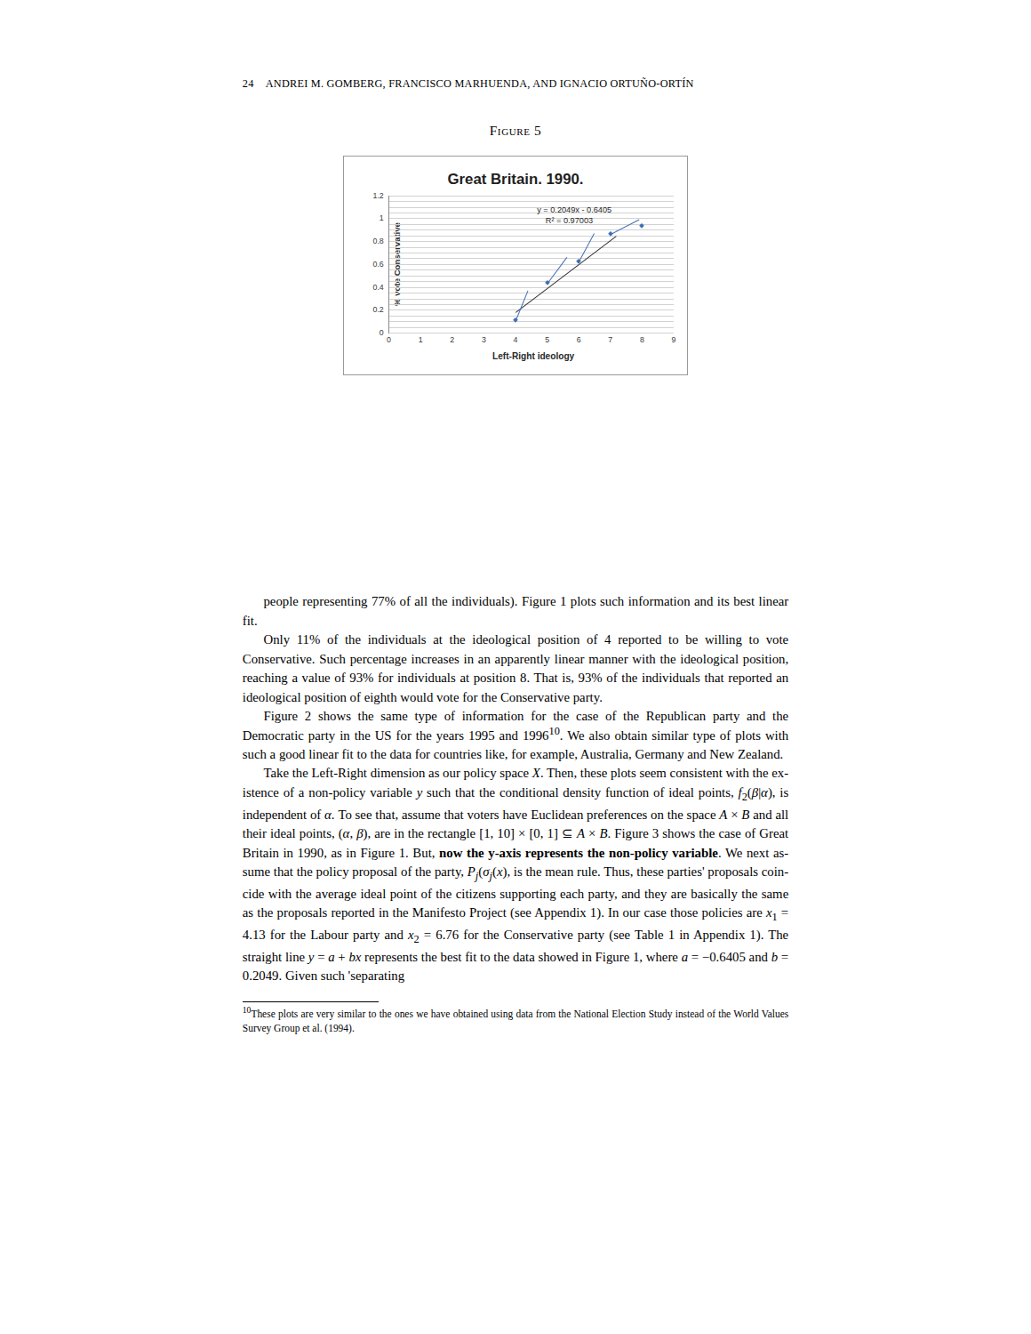24 ANDREI M. GOMBERG, FRANCISCO MARHUENDA, AND IGNACIO ORTUÑO-ORTÍN
Figure 5
Great Britain. 1990.
% vote Conservative
1.2
1
0.8
0.6
0.4
0.2
0
0
1
2
3
4
5
6
7
8
9
y = 0.2049x - 0.6405
R² = 0.97003
Left-Right ideology
people representing 77% of all the individuals). Figure 1 plots such information and its best linear fit.
Only 11% of the individuals at the ideological position of 4 reported to be willing to vote Conservative. Such percentage increases in an apparently linear manner with the ideological position, reaching a value of 93% for individuals at position 8. That is, 93% of the individuals that reported an ideological position of eighth would vote for the Conservative party.
Figure 2 shows the same type of information for the case of the Republican party and the Democratic party in the US for the years 1995 and 199610. We also obtain similar type of plots with such a good linear fit to the data for countries like, for example, Australia, Germany and New Zealand.
Take the Left-Right dimension as our policy space X. Then, these plots seem consistent with the existence of a non-policy variable y such that the conditional density function of ideal points, f2(β|α), is independent of α. To see that, assume that voters have Euclidean preferences on the space A × B and all their ideal points, (α, β), are in the rectangle [1, 10] × [0, 1] ⊆ A × B. Figure 3 shows the case of Great Britain in 1990, as in Figure 1. But, now the y-axis represents the non-policy variable. We next assume that the policy proposal of the party, Pj(σj(x), is the mean rule. Thus, these parties' proposals coincide with the average ideal point of the citizens supporting each party, and they are basically the same as the proposals reported in the Manifesto Project (see Appendix 1). In our case those policies are x1 = 4.13 for the Labour party and x2 = 6.76 for the Conservative party (see Table 1 in Appendix 1). The straight line y = a + bx represents the best fit to the data showed in Figure 1, where a = −0.6405 and b = 0.2049. Given such 'separating
10These plots are very similar to the ones we have obtained using data from the National Election Study instead of the World Values Survey Group et al. (1994).